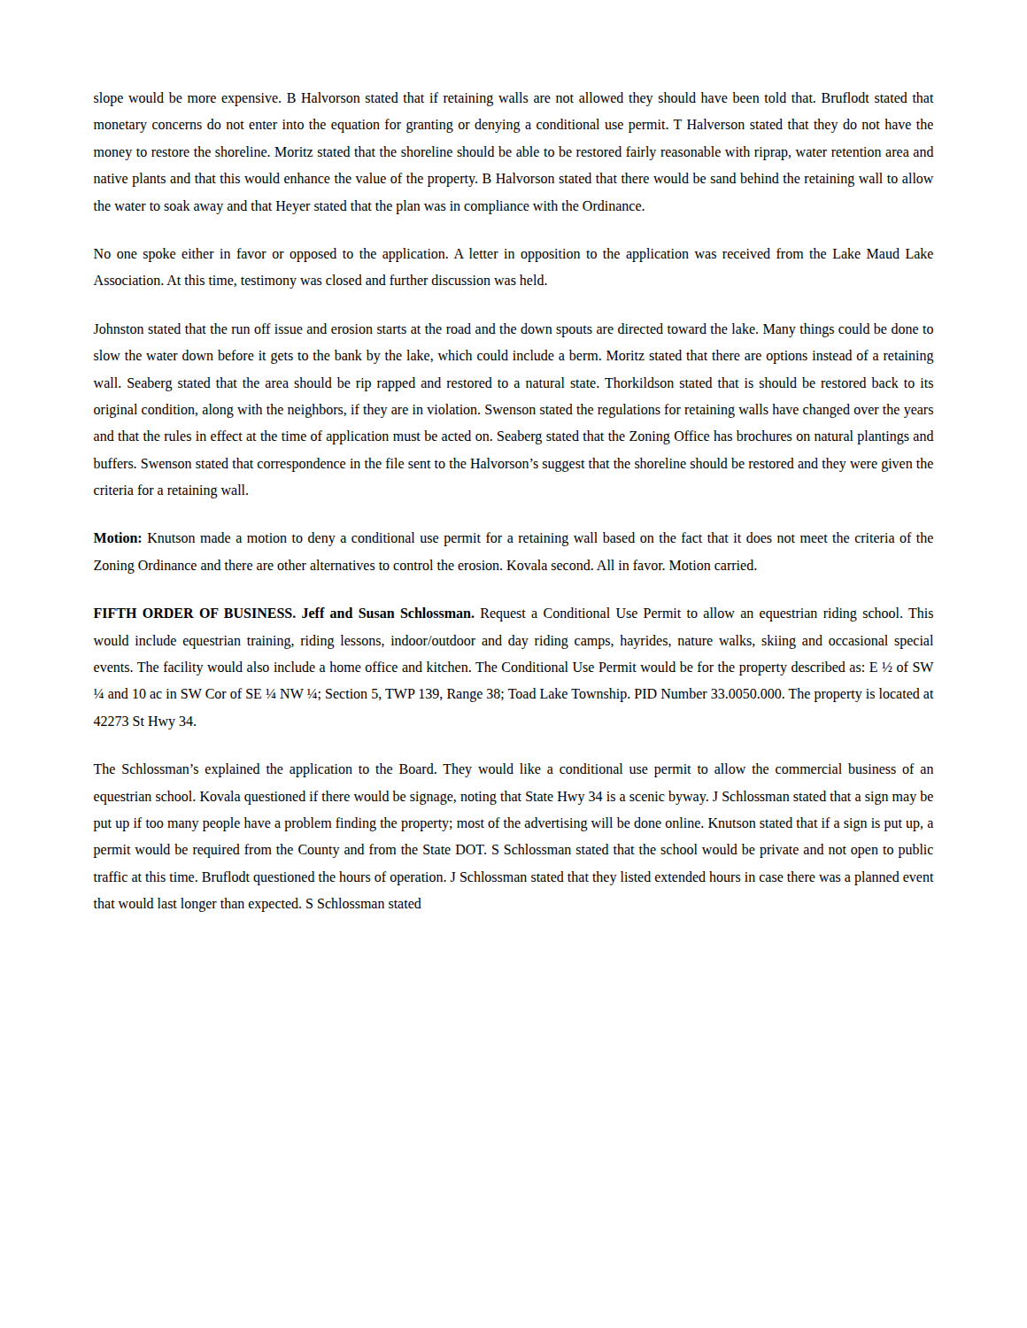slope would be more expensive. B Halvorson stated that if retaining walls are not allowed they should have been told that. Bruflodt stated that monetary concerns do not enter into the equation for granting or denying a conditional use permit. T Halverson stated that they do not have the money to restore the shoreline. Moritz stated that the shoreline should be able to be restored fairly reasonable with riprap, water retention area and native plants and that this would enhance the value of the property. B Halvorson stated that there would be sand behind the retaining wall to allow the water to soak away and that Heyer stated that the plan was in compliance with the Ordinance.
No one spoke either in favor or opposed to the application. A letter in opposition to the application was received from the Lake Maud Lake Association. At this time, testimony was closed and further discussion was held.
Johnston stated that the run off issue and erosion starts at the road and the down spouts are directed toward the lake. Many things could be done to slow the water down before it gets to the bank by the lake, which could include a berm. Moritz stated that there are options instead of a retaining wall. Seaberg stated that the area should be rip rapped and restored to a natural state. Thorkildson stated that is should be restored back to its original condition, along with the neighbors, if they are in violation. Swenson stated the regulations for retaining walls have changed over the years and that the rules in effect at the time of application must be acted on. Seaberg stated that the Zoning Office has brochures on natural plantings and buffers. Swenson stated that correspondence in the file sent to the Halvorson’s suggest that the shoreline should be restored and they were given the criteria for a retaining wall.
Motion: Knutson made a motion to deny a conditional use permit for a retaining wall based on the fact that it does not meet the criteria of the Zoning Ordinance and there are other alternatives to control the erosion. Kovala second. All in favor. Motion carried.
FIFTH ORDER OF BUSINESS. Jeff and Susan Schlossman. Request a Conditional Use Permit to allow an equestrian riding school. This would include equestrian training, riding lessons, indoor/outdoor and day riding camps, hayrides, nature walks, skiing and occasional special events. The facility would also include a home office and kitchen. The Conditional Use Permit would be for the property described as: E ½ of SW ¼ and 10 ac in SW Cor of SE ¼ NW ¼; Section 5, TWP 139, Range 38; Toad Lake Township. PID Number 33.0050.000. The property is located at 42273 St Hwy 34.
The Schlossman’s explained the application to the Board. They would like a conditional use permit to allow the commercial business of an equestrian school. Kovala questioned if there would be signage, noting that State Hwy 34 is a scenic byway. J Schlossman stated that a sign may be put up if too many people have a problem finding the property; most of the advertising will be done online. Knutson stated that if a sign is put up, a permit would be required from the County and from the State DOT. S Schlossman stated that the school would be private and not open to public traffic at this time. Bruflodt questioned the hours of operation. J Schlossman stated that they listed extended hours in case there was a planned event that would last longer than expected. S Schlossman stated